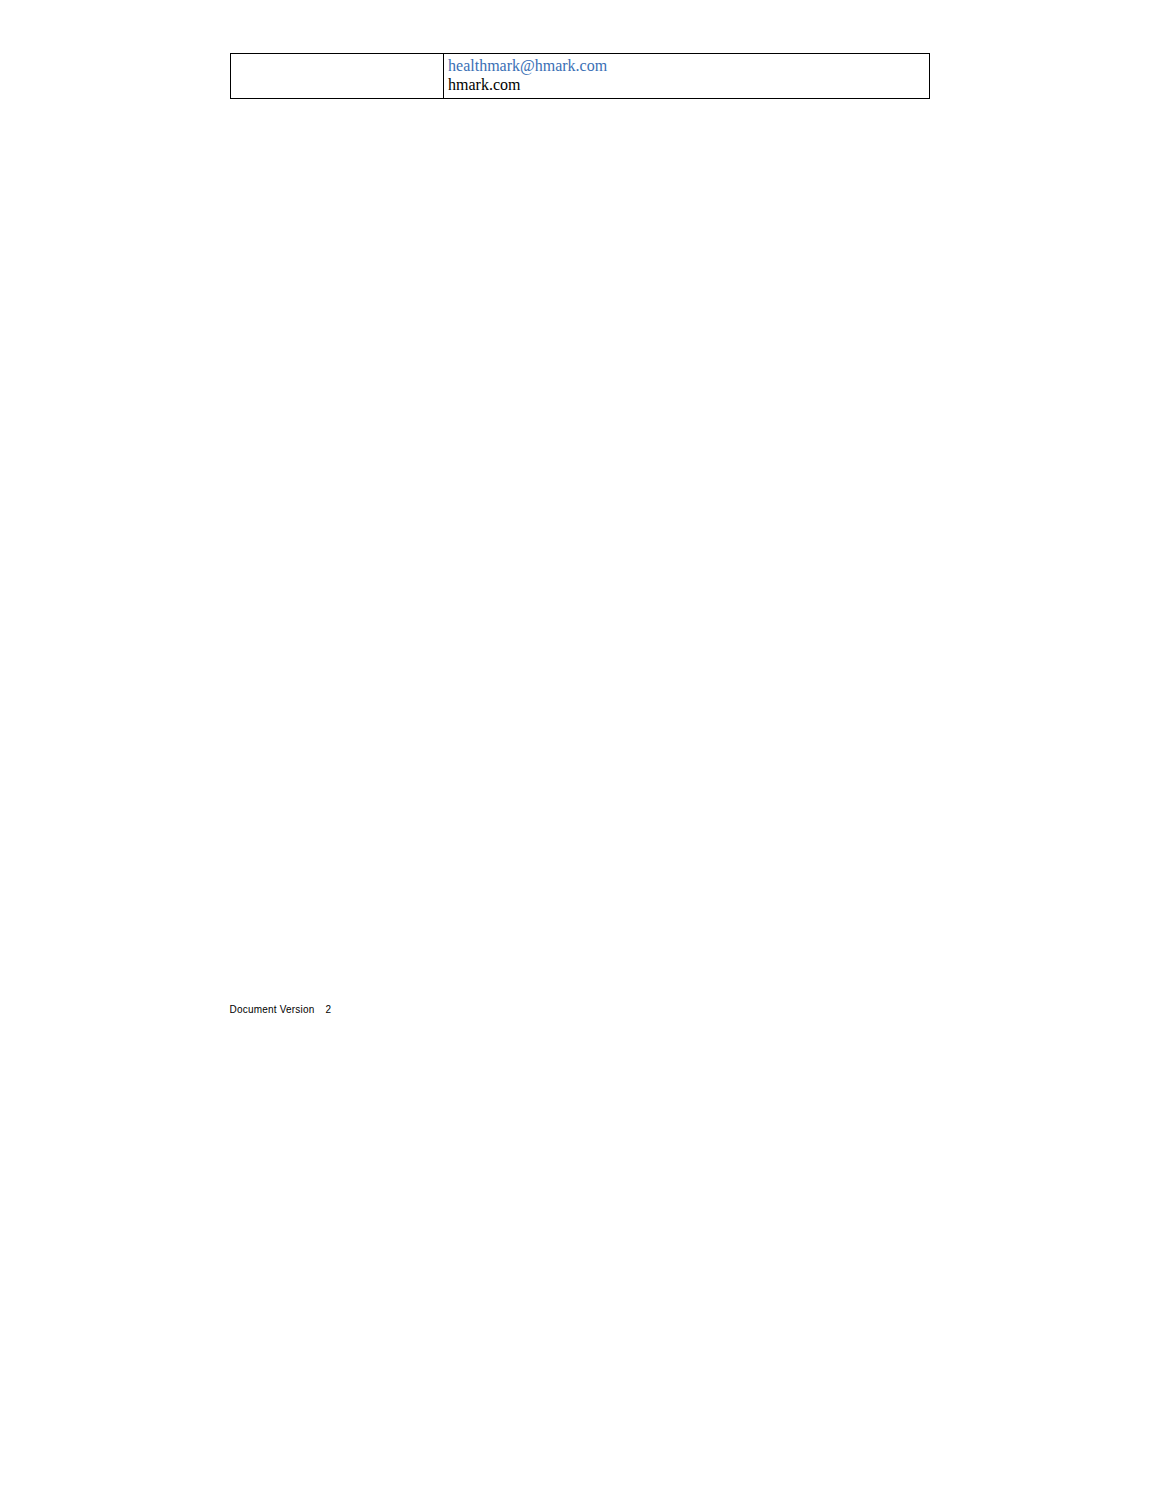| | healthmark@hmark.com hmark.com |
Document Version 2